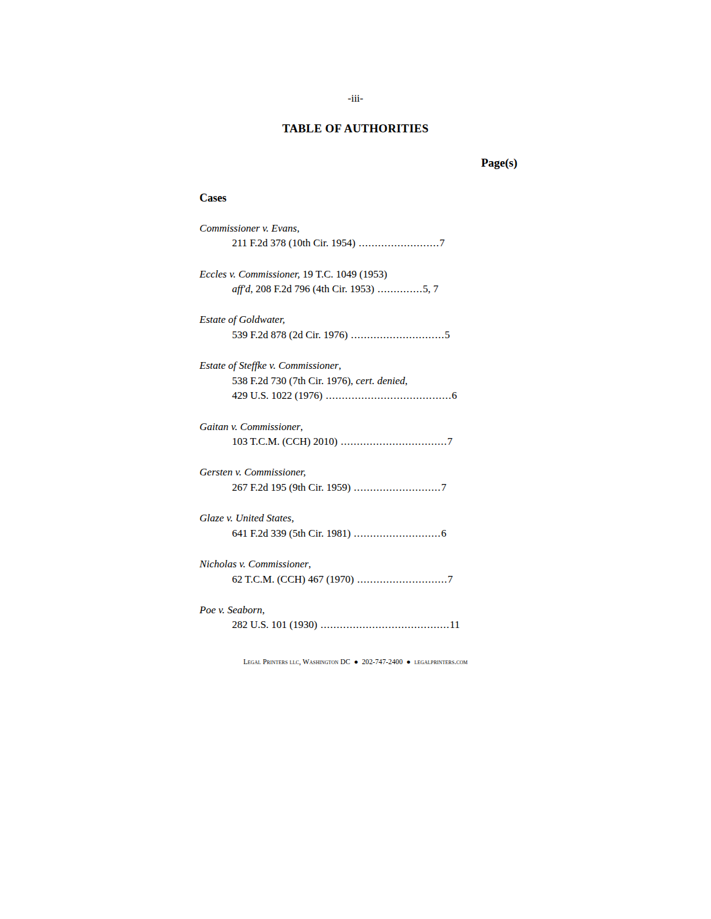-iii-
TABLE OF AUTHORITIES
Page(s)
Cases
Commissioner v. Evans, 211 F.2d 378 (10th Cir. 1954) ......................... 7
Eccles v. Commissioner, 19 T.C. 1049 (1953) aff'd, 208 F.2d 796 (4th Cir. 1953) .............. 5, 7
Estate of Goldwater, 539 F.2d 878 (2d Cir. 1976) ............................. 5
Estate of Steffke v. Commissioner, 538 F.2d 730 (7th Cir. 1976), cert. denied, 429 U.S. 1022 (1976) ....................................... 6
Gaitan v. Commissioner, 103 T.C.M. (CCH) 2010) ................................. 7
Gersten v. Commissioner, 267 F.2d 195 (9th Cir. 1959) ........................... 7
Glaze v. United States, 641 F.2d 339 (5th Cir. 1981) ........................... 6
Nicholas v. Commissioner, 62 T.C.M. (CCH) 467 (1970) ............................ 7
Poe v. Seaborn, 282 U.S. 101 (1930) ........................................ 11
Legal Printers llc, Washington DC ● 202-747-2400 ● legalprinters.com